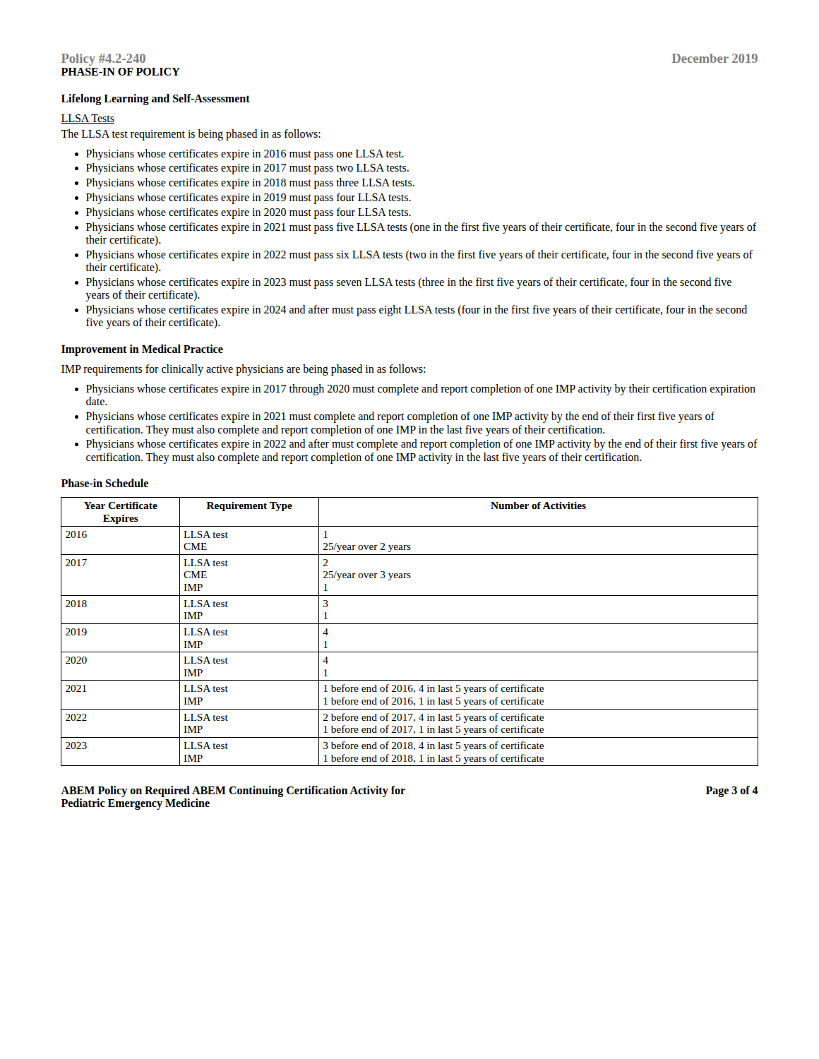Policy #4.2-240
December 2019
PHASE-IN OF POLICY
Lifelong Learning and Self-Assessment
LLSA Tests
The LLSA test requirement is being phased in as follows:
Physicians whose certificates expire in 2016 must pass one LLSA test.
Physicians whose certificates expire in 2017 must pass two LLSA tests.
Physicians whose certificates expire in 2018 must pass three LLSA tests.
Physicians whose certificates expire in 2019 must pass four LLSA tests.
Physicians whose certificates expire in 2020 must pass four LLSA tests.
Physicians whose certificates expire in 2021 must pass five LLSA tests (one in the first five years of their certificate, four in the second five years of their certificate).
Physicians whose certificates expire in 2022 must pass six LLSA tests (two in the first five years of their certificate, four in the second five years of their certificate).
Physicians whose certificates expire in 2023 must pass seven LLSA tests (three in the first five years of their certificate, four in the second five years of their certificate).
Physicians whose certificates expire in 2024 and after must pass eight LLSA tests (four in the first five years of their certificate, four in the second five years of their certificate).
Improvement in Medical Practice
IMP requirements for clinically active physicians are being phased in as follows:
Physicians whose certificates expire in 2017 through 2020 must complete and report completion of one IMP activity by their certification expiration date.
Physicians whose certificates expire in 2021 must complete and report completion of one IMP activity by the end of their first five years of certification. They must also complete and report completion of one IMP in the last five years of their certification.
Physicians whose certificates expire in 2022 and after must complete and report completion of one IMP activity by the end of their first five years of certification. They must also complete and report completion of one IMP activity in the last five years of their certification.
Phase-in Schedule
| Year Certificate Expires | Requirement Type | Number of Activities |
| --- | --- | --- |
| 2016 | LLSA test CME | 1 25/year over 2 years |
| 2017 | LLSA test CME IMP | 2 25/year over 3 years 1 |
| 2018 | LLSA test IMP | 3 1 |
| 2019 | LLSA test IMP | 4 1 |
| 2020 | LLSA test IMP | 4 1 |
| 2021 | LLSA test IMP | 1 before end of 2016, 4 in last 5 years of certificate 1 before end of 2016, 1 in last 5 years of certificate |
| 2022 | LLSA test IMP | 2 before end of 2017, 4 in last 5 years of certificate 1 before end of 2017, 1 in last 5 years of certificate |
| 2023 | LLSA test IMP | 3 before end of 2018, 4 in last 5 years of certificate 1 before end of 2018, 1 in last 5 years of certificate |
ABEM Policy on Required ABEM Continuing Certification Activity for
Pediatric Emergency Medicine
Page 3 of 4